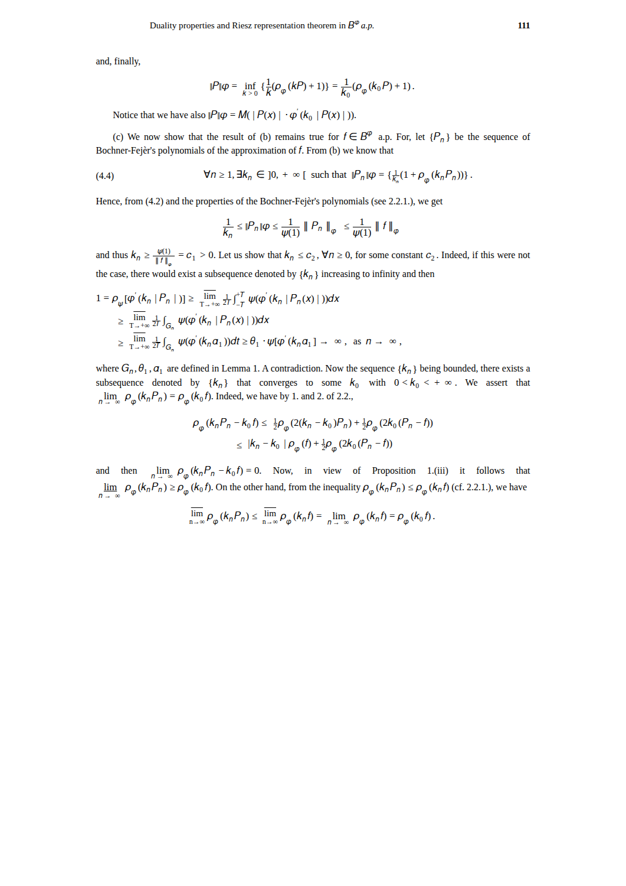Duality properties and Riesz representation theorem in Bφa.p. 111
and, finally,
‖P‖φ = infk>0 { 1k (ρφ(kP)+1) } = 1k0 (ρφ(k0P)+1).
Notice that we have also ‖P‖φ=M(|P(x)|⋅φ′(k0|P(x)|)).
(c) We now show that the result of (b) remains true for f∈Bφ a.p. For, let {Pn} be the sequence of Bochner-Fejèr's polynomials of the approximation of f. From (b) we know that
(4.4) ∀n≥1, ∃kn∈]0,+∞[ such that ‖Pn‖φ = { 1kn (1+ρφ(knPn)) }.
Hence, from (4.2) and the properties of the Bochner-Fejèr's polynomials (see 2.2.1.), we get
1kn ≤ ‖Pn‖φ ≤ 1ψ(1) ∥Pn∥φ ≤ 1ψ(1) ∥f∥φ
and thus kn≥ψ(1)∥f∥φ=c1>0. Let us show that kn≤c2, ∀n≥0, for some constant c2. Indeed, if this were not the case, there would exist a subsequence denoted by {kn} increasing to infinity and then
1=ρψ [φ′(kn|Pn|)] ≥ lim T→+∞ 12T ∫−T+T ψ(φ′(kn|Pn(x)|)) dx
≥ lim T→+∞ 12T ∫Gn ψ(φ′(kn|Pn(x)|)) dx
≥ lim T→+∞ 12T ∫Gn ψ(φ′(knα1)) dt ≥ θ1⋅ψ [φ′(knα1] →∞, as n→∞,
where Gn,θ1,α1 are defined in Lemma 1. A contradiction. Now the sequence {kn} being bounded, there exists a subsequence denoted by {kn} that converges to some k0 with 0<k0<+∞. We assert that limn→∞ρφ(knPn)=ρφ(k0f). Indeed, we have by 1. and 2. of 2.2.,
ρφ(knPn−k0f) ≤ 12 ρφ(2(kn−k0)Pn) + 12 ρφ(2k0(Pn−f))
≤ |kn−k0| ρφ(f) + 12 ρφ(2k0(Pn−f))
and then limn→∞ρφ(knPn−k0f)=0. Now, in view of Proposition 1.(iii) it follows that limn→∞ρφ(knPn)≥ρφ(k0f). On the other hand, from the inequality ρφ(knPn)≤ρφ(knf) (cf. 2.2.1.), we have
lim n→∞ ρφ(knPn) ≤ lim n→∞ ρφ(knf) = limn→∞ ρφ(knf) = ρφ(k0f).